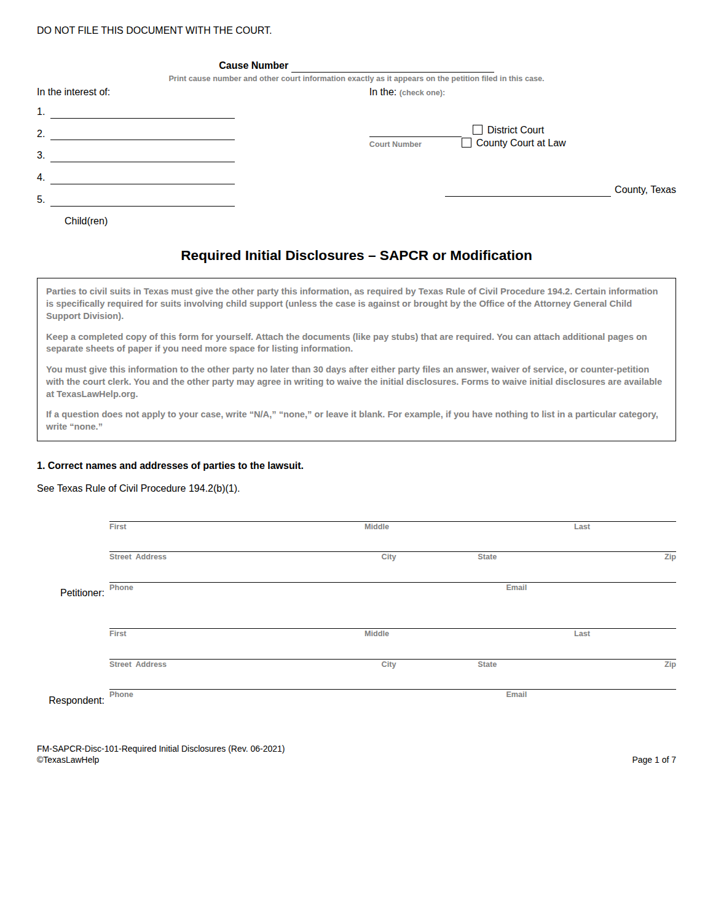DO NOT FILE THIS DOCUMENT WITH THE COURT.
Cause Number
Print cause number and other court information exactly as it appears on the petition filed in this case.
| In the interest of: 1. 2. 3. 4. 5. Child(ren) | In the: (check one): District Court Court Number County Court at Law County, Texas |
Required Initial Disclosures – SAPCR or Modification
Parties to civil suits in Texas must give the other party this information, as required by Texas Rule of Civil Procedure 194.2. Certain information is specifically required for suits involving child support (unless the case is against or brought by the Office of the Attorney General Child Support Division).
Keep a completed copy of this form for yourself. Attach the documents (like pay stubs) that are required. You can attach additional pages on separate sheets of paper if you need more space for listing information.
You must give this information to the other party no later than 30 days after either party files an answer, waiver of service, or counter-petition with the court clerk. You and the other party may agree in writing to waive the initial disclosures. Forms to waive initial disclosures are available at TexasLawHelp.org.
If a question does not apply to your case, write “N/A,” “none,” or leave it blank. For example, if you have nothing to list in a particular category, write “none.”
1. Correct names and addresses of parties to the lawsuit.
See Texas Rule of Civil Procedure 194.2(b)(1).
Petitioner:
First Middle Last
Street Address City State Zip
Phone Email
Respondent:
First Middle Last
Street Address City State Zip
Phone Email
FM-SAPCR-Disc-101-Required Initial Disclosures (Rev. 06-2021)
©TexasLawHelp
Page 1 of 7